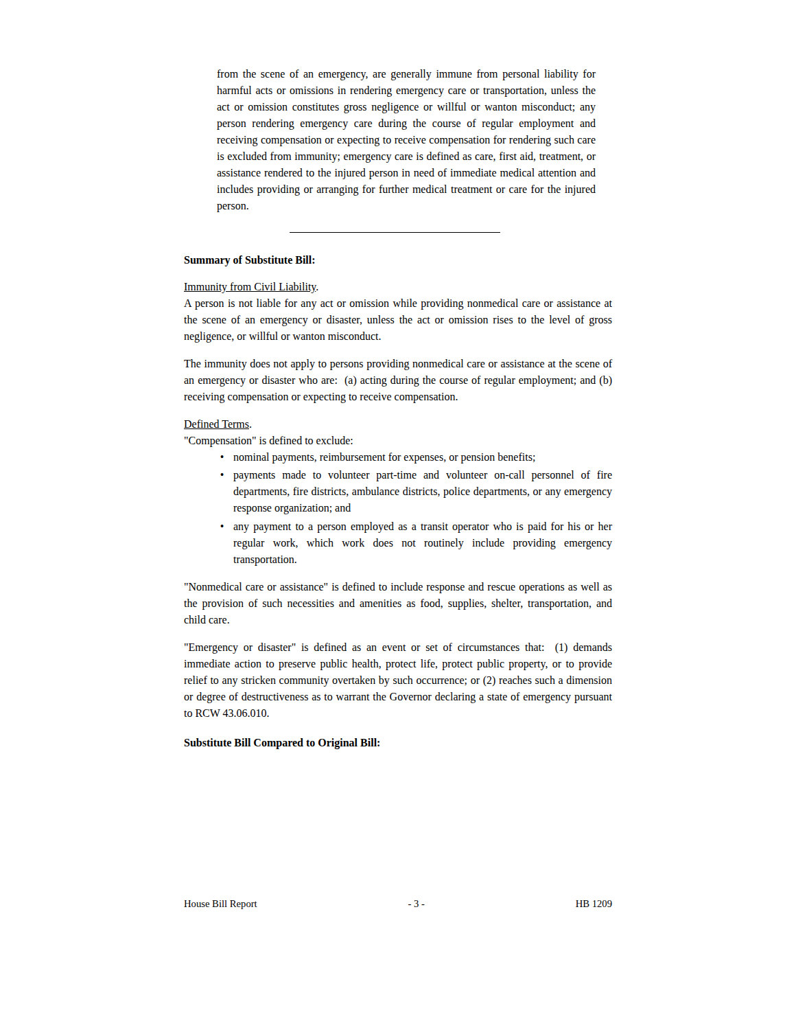from the scene of an emergency, are generally immune from personal liability for harmful acts or omissions in rendering emergency care or transportation, unless the act or omission constitutes gross negligence or willful or wanton misconduct; any person rendering emergency care during the course of regular employment and receiving compensation or expecting to receive compensation for rendering such care is excluded from immunity; emergency care is defined as care, first aid, treatment, or assistance rendered to the injured person in need of immediate medical attention and includes providing or arranging for further medical treatment or care for the injured person.
Summary of Substitute Bill:
Immunity from Civil Liability.
A person is not liable for any act or omission while providing nonmedical care or assistance at the scene of an emergency or disaster, unless the act or omission rises to the level of gross negligence, or willful or wanton misconduct.
The immunity does not apply to persons providing nonmedical care or assistance at the scene of an emergency or disaster who are: (a) acting during the course of regular employment; and (b) receiving compensation or expecting to receive compensation.
Defined Terms.
"Compensation" is defined to exclude:
nominal payments, reimbursement for expenses, or pension benefits;
payments made to volunteer part-time and volunteer on-call personnel of fire departments, fire districts, ambulance districts, police departments, or any emergency response organization; and
any payment to a person employed as a transit operator who is paid for his or her regular work, which work does not routinely include providing emergency transportation.
"Nonmedical care or assistance" is defined to include response and rescue operations as well as the provision of such necessities and amenities as food, supplies, shelter, transportation, and child care.
"Emergency or disaster" is defined as an event or set of circumstances that: (1) demands immediate action to preserve public health, protect life, protect public property, or to provide relief to any stricken community overtaken by such occurrence; or (2) reaches such a dimension or degree of destructiveness as to warrant the Governor declaring a state of emergency pursuant to RCW 43.06.010.
Substitute Bill Compared to Original Bill:
House Bill Report
- 3 -
HB 1209